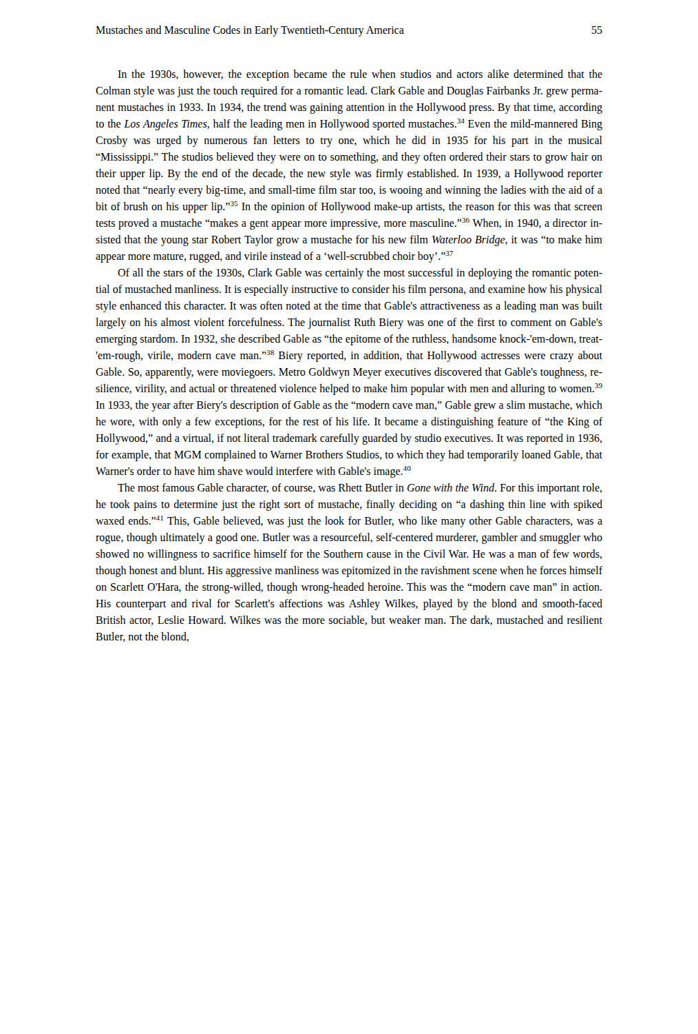Mustaches and Masculine Codes in Early Twentieth-Century America 55
In the 1930s, however, the exception became the rule when studios and actors alike determined that the Colman style was just the touch required for a romantic lead. Clark Gable and Douglas Fairbanks Jr. grew permanent mustaches in 1933. In 1934, the trend was gaining attention in the Hollywood press. By that time, according to the Los Angeles Times, half the leading men in Hollywood sported mustaches.34 Even the mild-mannered Bing Crosby was urged by numerous fan letters to try one, which he did in 1935 for his part in the musical “Mississippi.” The studios believed they were on to something, and they often ordered their stars to grow hair on their upper lip. By the end of the decade, the new style was firmly established. In 1939, a Hollywood reporter noted that “nearly every big-time, and small-time film star too, is wooing and winning the ladies with the aid of a bit of brush on his upper lip.”35 In the opinion of Hollywood make-up artists, the reason for this was that screen tests proved a mustache “makes a gent appear more impressive, more masculine.”36 When, in 1940, a director insisted that the young star Robert Taylor grow a mustache for his new film Waterloo Bridge, it was “to make him appear more mature, rugged, and virile instead of a ‘well-scrubbed choir boy’.”37
Of all the stars of the 1930s, Clark Gable was certainly the most successful in deploying the romantic potential of mustached manliness. It is especially instructive to consider his film persona, and examine how his physical style enhanced this character. It was often noted at the time that Gable's attractiveness as a leading man was built largely on his almost violent forcefulness. The journalist Ruth Biery was one of the first to comment on Gable's emerging stardom. In 1932, she described Gable as “the epitome of the ruthless, handsome knock-'em-down, treat-'em-rough, virile, modern cave man.”38 Biery reported, in addition, that Hollywood actresses were crazy about Gable. So, apparently, were moviegoers. Metro Goldwyn Meyer executives discovered that Gable's toughness, resilience, virility, and actual or threatened violence helped to make him popular with men and alluring to women.39 In 1933, the year after Biery's description of Gable as the “modern cave man,” Gable grew a slim mustache, which he wore, with only a few exceptions, for the rest of his life. It became a distinguishing feature of “the King of Hollywood,” and a virtual, if not literal trademark carefully guarded by studio executives. It was reported in 1936, for example, that MGM complained to Warner Brothers Studios, to which they had temporarily loaned Gable, that Warner's order to have him shave would interfere with Gable's image.40
The most famous Gable character, of course, was Rhett Butler in Gone with the Wind. For this important role, he took pains to determine just the right sort of mustache, finally deciding on “a dashing thin line with spiked waxed ends.”41 This, Gable believed, was just the look for Butler, who like many other Gable characters, was a rogue, though ultimately a good one. Butler was a resourceful, self-centered murderer, gambler and smuggler who showed no willingness to sacrifice himself for the Southern cause in the Civil War. He was a man of few words, though honest and blunt. His aggressive manliness was epitomized in the ravishment scene when he forces himself on Scarlett O'Hara, the strong-willed, though wrong-headed heroine. This was the “modern cave man” in action. His counterpart and rival for Scarlett's affections was Ashley Wilkes, played by the blond and smooth-faced British actor, Leslie Howard. Wilkes was the more sociable, but weaker man. The dark, mustached and resilient Butler, not the blond,